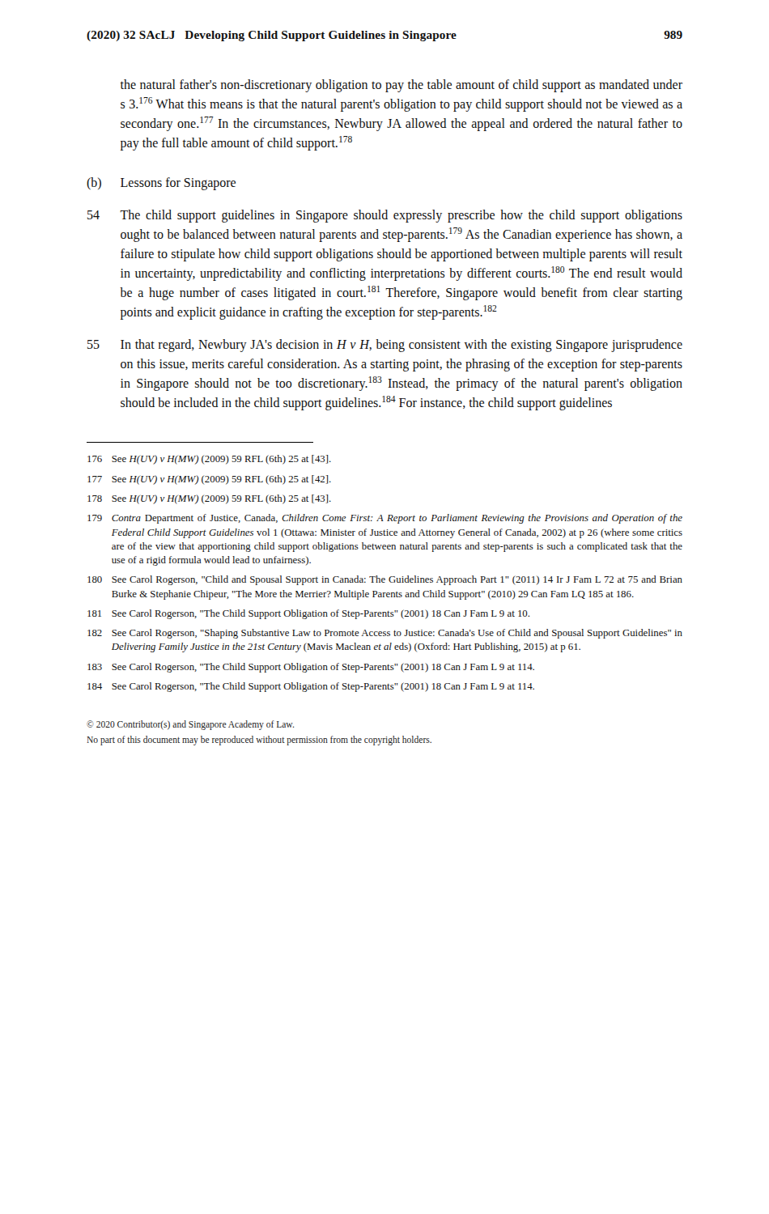(2020) 32 SAcLJ Developing Child Support Guidelines in Singapore 989
the natural father's non-discretionary obligation to pay the table amount of child support as mandated under s 3.176 What this means is that the natural parent's obligation to pay child support should not be viewed as a secondary one.177 In the circumstances, Newbury JA allowed the appeal and ordered the natural father to pay the full table amount of child support.178
(b) Lessons for Singapore
54 The child support guidelines in Singapore should expressly prescribe how the child support obligations ought to be balanced between natural parents and step-parents.179 As the Canadian experience has shown, a failure to stipulate how child support obligations should be apportioned between multiple parents will result in uncertainty, unpredictability and conflicting interpretations by different courts.180 The end result would be a huge number of cases litigated in court.181 Therefore, Singapore would benefit from clear starting points and explicit guidance in crafting the exception for step-parents.182
55 In that regard, Newbury JA's decision in H v H, being consistent with the existing Singapore jurisprudence on this issue, merits careful consideration. As a starting point, the phrasing of the exception for step-parents in Singapore should not be too discretionary.183 Instead, the primacy of the natural parent's obligation should be included in the child support guidelines.184 For instance, the child support guidelines
See H(UV) v H(MW) (2009) 59 RFL (6th) 25 at [43].
See H(UV) v H(MW) (2009) 59 RFL (6th) 25 at [42].
See H(UV) v H(MW) (2009) 59 RFL (6th) 25 at [43].
Contra Department of Justice, Canada, Children Come First: A Report to Parliament Reviewing the Provisions and Operation of the Federal Child Support Guidelines vol 1 (Ottawa: Minister of Justice and Attorney General of Canada, 2002) at p 26 (where some critics are of the view that apportioning child support obligations between natural parents and step-parents is such a complicated task that the use of a rigid formula would lead to unfairness).
See Carol Rogerson, "Child and Spousal Support in Canada: The Guidelines Approach Part 1" (2011) 14 Ir J Fam L 72 at 75 and Brian Burke & Stephanie Chipeur, "The More the Merrier? Multiple Parents and Child Support" (2010) 29 Can Fam LQ 185 at 186.
See Carol Rogerson, "The Child Support Obligation of Step-Parents" (2001) 18 Can J Fam L 9 at 10.
See Carol Rogerson, "Shaping Substantive Law to Promote Access to Justice: Canada's Use of Child and Spousal Support Guidelines" in Delivering Family Justice in the 21st Century (Mavis Maclean et al eds) (Oxford: Hart Publishing, 2015) at p 61.
See Carol Rogerson, "The Child Support Obligation of Step-Parents" (2001) 18 Can J Fam L 9 at 114.
See Carol Rogerson, "The Child Support Obligation of Step-Parents" (2001) 18 Can J Fam L 9 at 114.
© 2020 Contributor(s) and Singapore Academy of Law.
No part of this document may be reproduced without permission from the copyright holders.